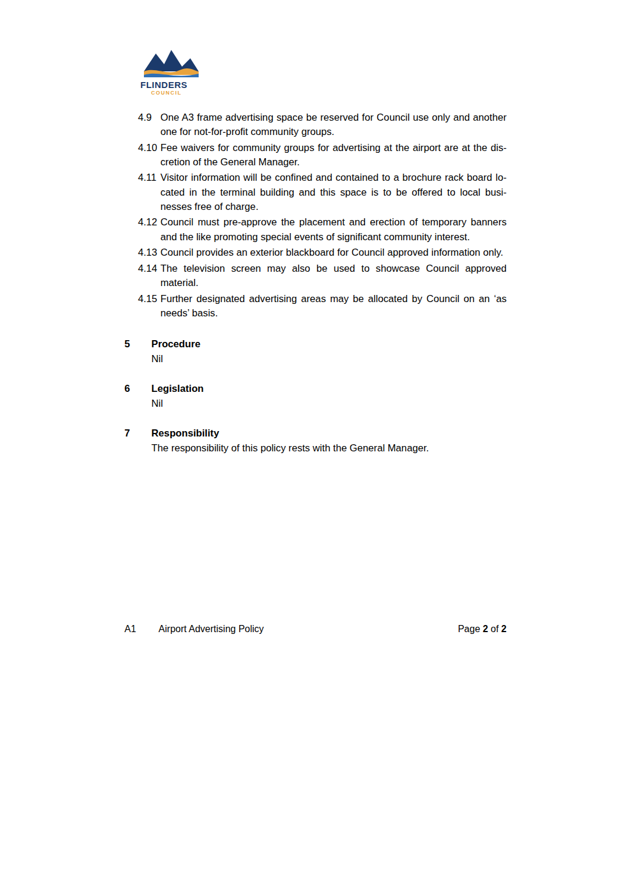FLINDERS COUNCIL
4.9 One A3 frame advertising space be reserved for Council use only and another one for not-for-profit community groups.
4.10 Fee waivers for community groups for advertising at the airport are at the discretion of the General Manager.
4.11 Visitor information will be confined and contained to a brochure rack board located in the terminal building and this space is to be offered to local businesses free of charge.
4.12 Council must pre-approve the placement and erection of temporary banners and the like promoting special events of significant community interest.
4.13 Council provides an exterior blackboard for Council approved information only.
4.14 The television screen may also be used to showcase Council approved material.
4.15 Further designated advertising areas may be allocated by Council on an ‘as needs’ basis.
5 Procedure
Nil
6 Legislation
Nil
7 Responsibility
The responsibility of this policy rests with the General Manager.
A1 Airport Advertising Policy
Page 2 of 2